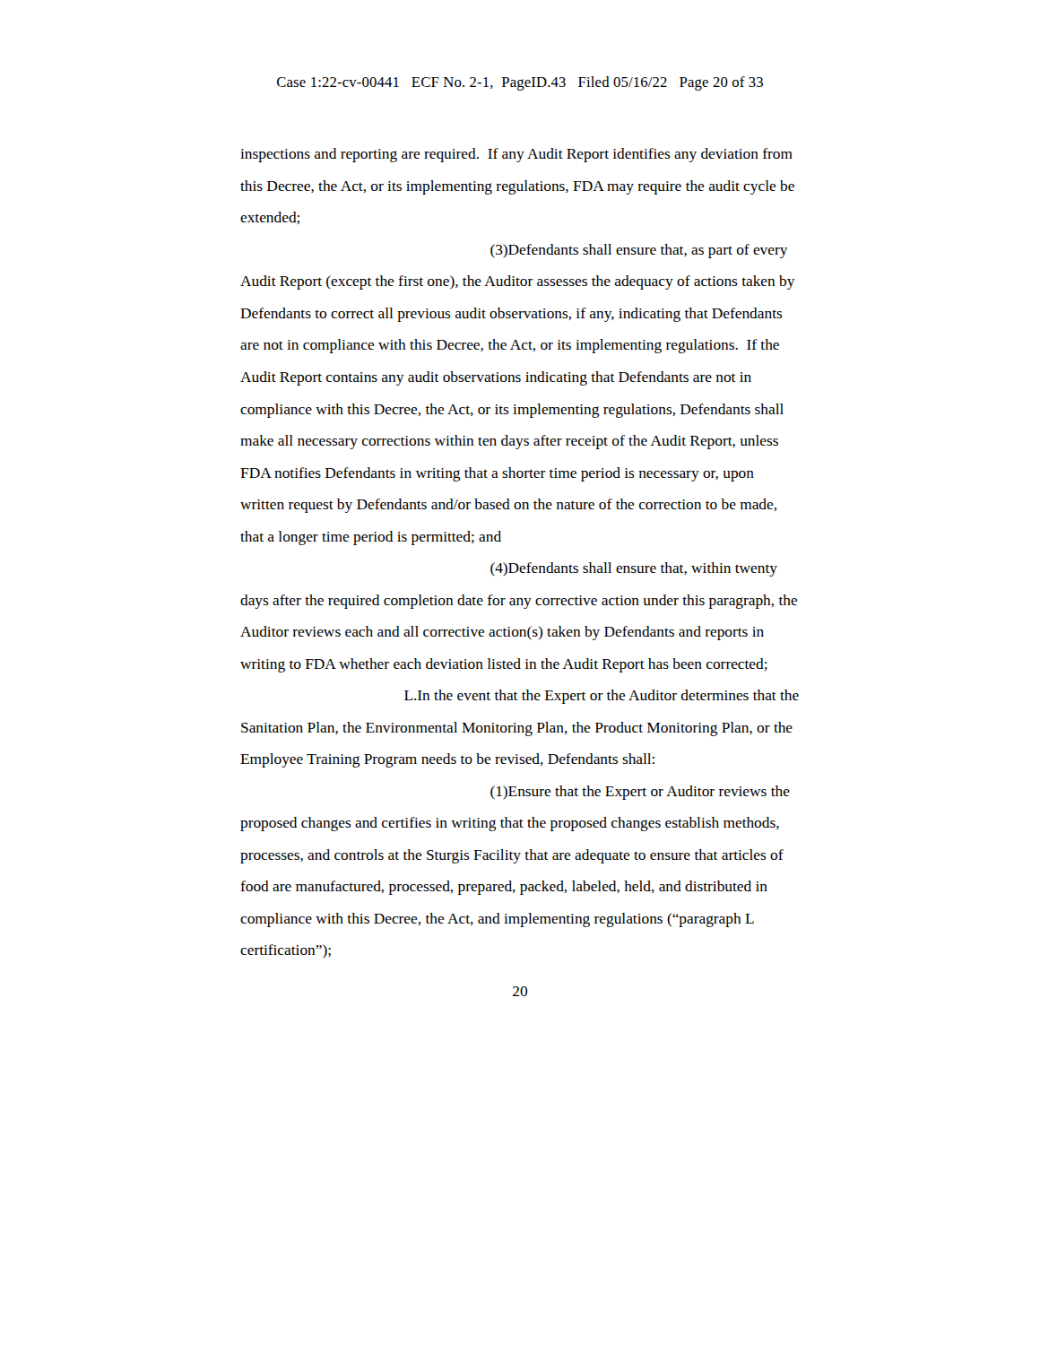Case 1:22-cv-00441 ECF No. 2-1, PageID.43 Filed 05/16/22 Page 20 of 33
inspections and reporting are required. If any Audit Report identifies any deviation from this Decree, the Act, or its implementing regulations, FDA may require the audit cycle be extended;
(3) Defendants shall ensure that, as part of every Audit Report (except the first one), the Auditor assesses the adequacy of actions taken by Defendants to correct all previous audit observations, if any, indicating that Defendants are not in compliance with this Decree, the Act, or its implementing regulations. If the Audit Report contains any audit observations indicating that Defendants are not in compliance with this Decree, the Act, or its implementing regulations, Defendants shall make all necessary corrections within ten days after receipt of the Audit Report, unless FDA notifies Defendants in writing that a shorter time period is necessary or, upon written request by Defendants and/or based on the nature of the correction to be made, that a longer time period is permitted; and
(4) Defendants shall ensure that, within twenty days after the required completion date for any corrective action under this paragraph, the Auditor reviews each and all corrective action(s) taken by Defendants and reports in writing to FDA whether each deviation listed in the Audit Report has been corrected;
L. In the event that the Expert or the Auditor determines that the Sanitation Plan, the Environmental Monitoring Plan, the Product Monitoring Plan, or the Employee Training Program needs to be revised, Defendants shall:
(1) Ensure that the Expert or Auditor reviews the proposed changes and certifies in writing that the proposed changes establish methods, processes, and controls at the Sturgis Facility that are adequate to ensure that articles of food are manufactured, processed, prepared, packed, labeled, held, and distributed in compliance with this Decree, the Act, and implementing regulations (“paragraph L certification”);
20